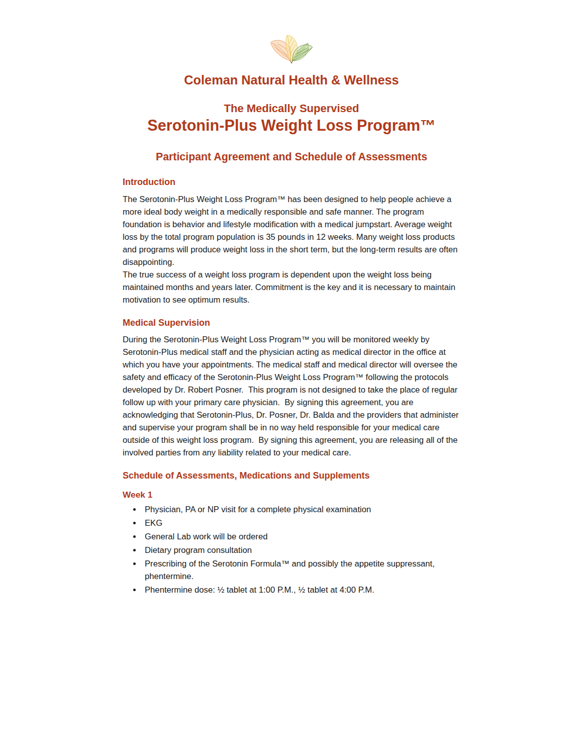Coleman Natural Health & Wellness
The Medically Supervised
Serotonin-Plus Weight Loss Program™
Participant Agreement and Schedule of Assessments
Introduction
The Serotonin-Plus Weight Loss Program™ has been designed to help people achieve a more ideal body weight in a medically responsible and safe manner. The program foundation is behavior and lifestyle modification with a medical jumpstart. Average weight loss by the total program population is 35 pounds in 12 weeks. Many weight loss products and programs will produce weight loss in the short term, but the long-term results are often disappointing.
The true success of a weight loss program is dependent upon the weight loss being maintained months and years later. Commitment is the key and it is necessary to maintain motivation to see optimum results.
Medical Supervision
During the Serotonin-Plus Weight Loss Program™ you will be monitored weekly by Serotonin-Plus medical staff and the physician acting as medical director in the office at which you have your appointments. The medical staff and medical director will oversee the safety and efficacy of the Serotonin-Plus Weight Loss Program™ following the protocols developed by Dr. Robert Posner. This program is not designed to take the place of regular follow up with your primary care physician. By signing this agreement, you are acknowledging that Serotonin-Plus, Dr. Posner, Dr. Balda and the providers that administer and supervise your program shall be in no way held responsible for your medical care outside of this weight loss program. By signing this agreement, you are releasing all of the involved parties from any liability related to your medical care.
Schedule of Assessments, Medications and Supplements
Week 1
Physician, PA or NP visit for a complete physical examination
EKG
General Lab work will be ordered
Dietary program consultation
Prescribing of the Serotonin Formula™ and possibly the appetite suppressant, phentermine.
Phentermine dose: ½ tablet at 1:00 P.M., ½ tablet at 4:00 P.M.